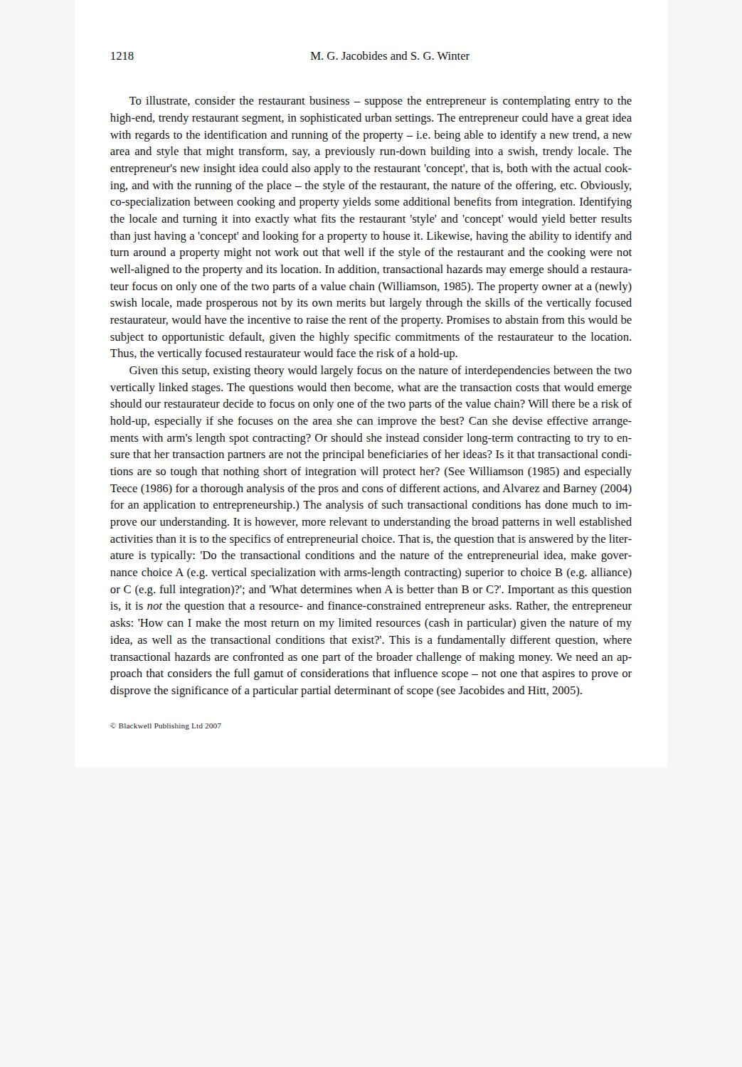1218 M. G. Jacobides and S. G. Winter
To illustrate, consider the restaurant business – suppose the entrepreneur is contemplating entry to the high-end, trendy restaurant segment, in sophisticated urban settings. The entrepreneur could have a great idea with regards to the identification and running of the property – i.e. being able to identify a new trend, a new area and style that might transform, say, a previously run-down building into a swish, trendy locale. The entrepreneur's new insight idea could also apply to the restaurant 'concept', that is, both with the actual cooking, and with the running of the place – the style of the restaurant, the nature of the offering, etc. Obviously, co-specialization between cooking and property yields some additional benefits from integration. Identifying the locale and turning it into exactly what fits the restaurant 'style' and 'concept' would yield better results than just having a 'concept' and looking for a property to house it. Likewise, having the ability to identify and turn around a property might not work out that well if the style of the restaurant and the cooking were not well-aligned to the property and its location. In addition, transactional hazards may emerge should a restaurateur focus on only one of the two parts of a value chain (Williamson, 1985). The property owner at a (newly) swish locale, made prosperous not by its own merits but largely through the skills of the vertically focused restaurateur, would have the incentive to raise the rent of the property. Promises to abstain from this would be subject to opportunistic default, given the highly specific commitments of the restaurateur to the location. Thus, the vertically focused restaurateur would face the risk of a hold-up.
Given this setup, existing theory would largely focus on the nature of interdependencies between the two vertically linked stages. The questions would then become, what are the transaction costs that would emerge should our restaurateur decide to focus on only one of the two parts of the value chain? Will there be a risk of hold-up, especially if she focuses on the area she can improve the best? Can she devise effective arrangements with arm's length spot contracting? Or should she instead consider long-term contracting to try to ensure that her transaction partners are not the principal beneficiaries of her ideas? Is it that transactional conditions are so tough that nothing short of integration will protect her? (See Williamson (1985) and especially Teece (1986) for a thorough analysis of the pros and cons of different actions, and Alvarez and Barney (2004) for an application to entrepreneurship.) The analysis of such transactional conditions has done much to improve our understanding. It is however, more relevant to understanding the broad patterns in well established activities than it is to the specifics of entrepreneurial choice. That is, the question that is answered by the literature is typically: 'Do the transactional conditions and the nature of the entrepreneurial idea, make governance choice A (e.g. vertical specialization with arms-length contracting) superior to choice B (e.g. alliance) or C (e.g. full integration)?'; and 'What determines when A is better than B or C?'. Important as this question is, it is not the question that a resource- and finance-constrained entrepreneur asks. Rather, the entrepreneur asks: 'How can I make the most return on my limited resources (cash in particular) given the nature of my idea, as well as the transactional conditions that exist?'. This is a fundamentally different question, where transactional hazards are confronted as one part of the broader challenge of making money. We need an approach that considers the full gamut of considerations that influence scope – not one that aspires to prove or disprove the significance of a particular partial determinant of scope (see Jacobides and Hitt, 2005).
© Blackwell Publishing Ltd 2007